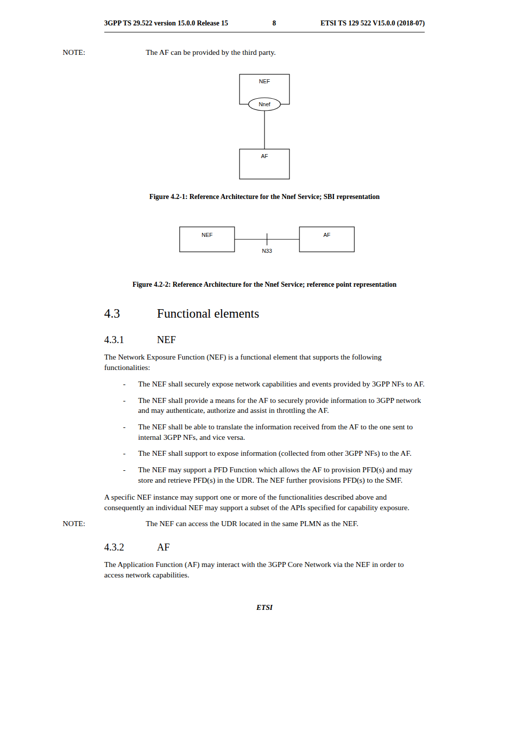3GPP TS 29.522 version 15.0.0 Release 15
8
ETSI TS 129 522 V15.0.0 (2018-07)
NOTE: The AF can be provided by the third party.
NEF Nnef AF
Figure 4.2-1: Reference Architecture for the Nnef Service; SBI representation
NEF N33 AF
Figure 4.2-2: Reference Architecture for the Nnef Service; reference point representation
4.3 Functional elements
4.3.1 NEF
The Network Exposure Function (NEF) is a functional element that supports the following functionalities:
The NEF shall securely expose network capabilities and events provided by 3GPP NFs to AF.
The NEF shall provide a means for the AF to securely provide information to 3GPP network and may authenticate, authorize and assist in throttling the AF.
The NEF shall be able to translate the information received from the AF to the one sent to internal 3GPP NFs, and vice versa.
The NEF shall support to expose information (collected from other 3GPP NFs) to the AF.
The NEF may support a PFD Function which allows the AF to provision PFD(s) and may store and retrieve PFD(s) in the UDR. The NEF further provisions PFD(s) to the SMF.
A specific NEF instance may support one or more of the functionalities described above and consequently an individual NEF may support a subset of the APIs specified for capability exposure.
NOTE: The NEF can access the UDR located in the same PLMN as the NEF.
4.3.2 AF
The Application Function (AF) may interact with the 3GPP Core Network via the NEF in order to access network capabilities.
ETSI